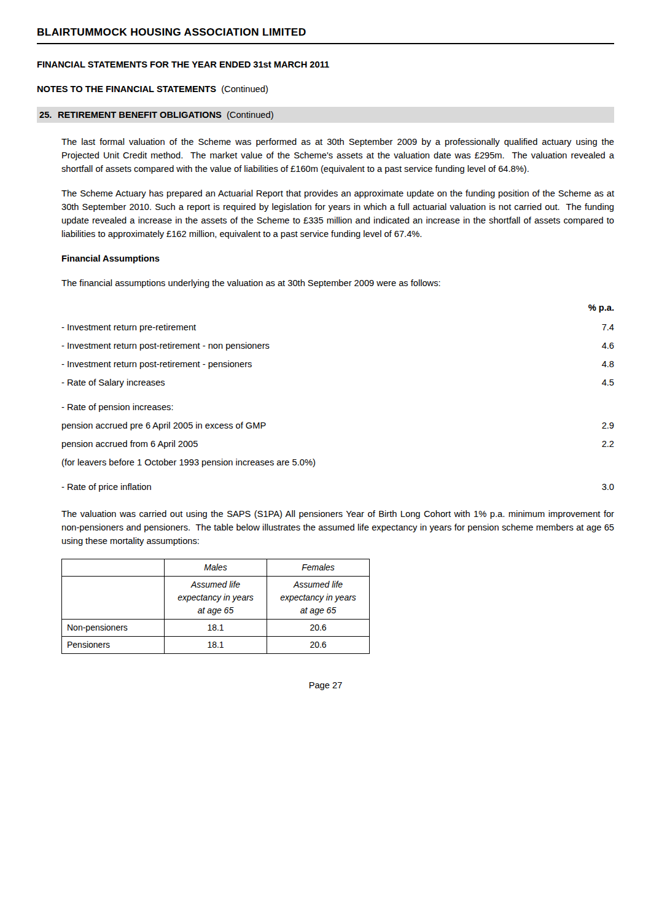BLAIRTUMMOCK HOUSING ASSOCIATION LIMITED
FINANCIAL STATEMENTS FOR THE YEAR ENDED 31st MARCH 2011
NOTES TO THE FINANCIAL STATEMENTS (Continued)
25. RETIREMENT BENEFIT OBLIGATIONS (Continued)
The last formal valuation of the Scheme was performed as at 30th September 2009 by a professionally qualified actuary using the Projected Unit Credit method. The market value of the Scheme's assets at the valuation date was £295m. The valuation revealed a shortfall of assets compared with the value of liabilities of £160m (equivalent to a past service funding level of 64.8%).
The Scheme Actuary has prepared an Actuarial Report that provides an approximate update on the funding position of the Scheme as at 30th September 2010. Such a report is required by legislation for years in which a full actuarial valuation is not carried out. The funding update revealed a increase in the assets of the Scheme to £335 million and indicated an increase in the shortfall of assets compared to liabilities to approximately £162 million, equivalent to a past service funding level of 67.4%.
Financial Assumptions
The financial assumptions underlying the valuation as at 30th September 2009 were as follows:
% p.a.
| - Investment return pre-retirement | 7.4 |
| - Investment return post-retirement - non pensioners | 4.6 |
| - Investment return post-retirement - pensioners | 4.8 |
| - Rate of Salary increases | 4.5 |
| - Rate of pension increases: |
| pension accrued pre 6 April 2005 in excess of GMP | 2.9 |
| pension accrued from 6 April 2005 | 2.2 |
| (for leavers before 1 October 1993 pension increases are 5.0%) |
| - Rate of price inflation | 3.0 |
The valuation was carried out using the SAPS (S1PA) All pensioners Year of Birth Long Cohort with 1% p.a. minimum improvement for non-pensioners and pensioners. The table below illustrates the assumed life expectancy in years for pension scheme members at age 65 using these mortality assumptions:
| | Males | Females |
| | Assumed life expectancy in years at age 65 | Assumed life expectancy in years at age 65 |
| Non-pensioners | 18.1 | 20.6 |
| Pensioners | 18.1 | 20.6 |
Page 27